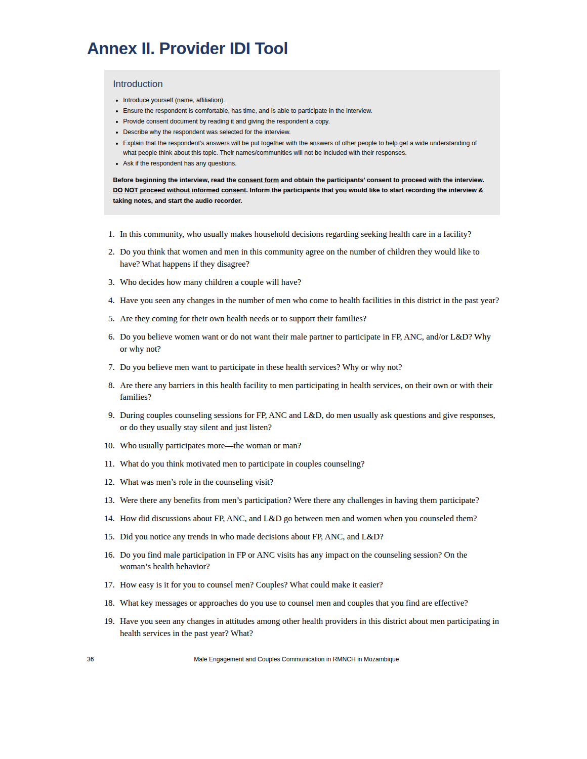Annex II. Provider IDI Tool
Introduction
Introduce yourself (name, affiliation).
Ensure the respondent is comfortable, has time, and is able to participate in the interview.
Provide consent document by reading it and giving the respondent a copy.
Describe why the respondent was selected for the interview.
Explain that the respondent’s answers will be put together with the answers of other people to help get a wide understanding of what people think about this topic. Their names/communities will not be included with their responses.
Ask if the respondent has any questions.
Before beginning the interview, read the consent form and obtain the participants’ consent to proceed with the interview. DO NOT proceed without informed consent. Inform the participants that you would like to start recording the interview & taking notes, and start the audio recorder.
In this community, who usually makes household decisions regarding seeking health care in a facility?
Do you think that women and men in this community agree on the number of children they would like to have? What happens if they disagree?
Who decides how many children a couple will have?
Have you seen any changes in the number of men who come to health facilities in this district in the past year?
Are they coming for their own health needs or to support their families?
Do you believe women want or do not want their male partner to participate in FP, ANC, and/or L&D? Why or why not?
Do you believe men want to participate in these health services? Why or why not?
Are there any barriers in this health facility to men participating in health services, on their own or with their families?
During couples counseling sessions for FP, ANC and L&D, do men usually ask questions and give responses, or do they usually stay silent and just listen?
Who usually participates more—the woman or man?
What do you think motivated men to participate in couples counseling?
What was men’s role in the counseling visit?
Were there any benefits from men’s participation? Were there any challenges in having them participate?
How did discussions about FP, ANC, and L&D go between men and women when you counseled them?
Did you notice any trends in who made decisions about FP, ANC, and L&D?
Do you find male participation in FP or ANC visits has any impact on the counseling session? On the woman’s health behavior?
How easy is it for you to counsel men? Couples? What could make it easier?
What key messages or approaches do you use to counsel men and couples that you find are effective?
Have you seen any changes in attitudes among other health providers in this district about men participating in health services in the past year? What?
36 Male Engagement and Couples Communication in RMNCH in Mozambique